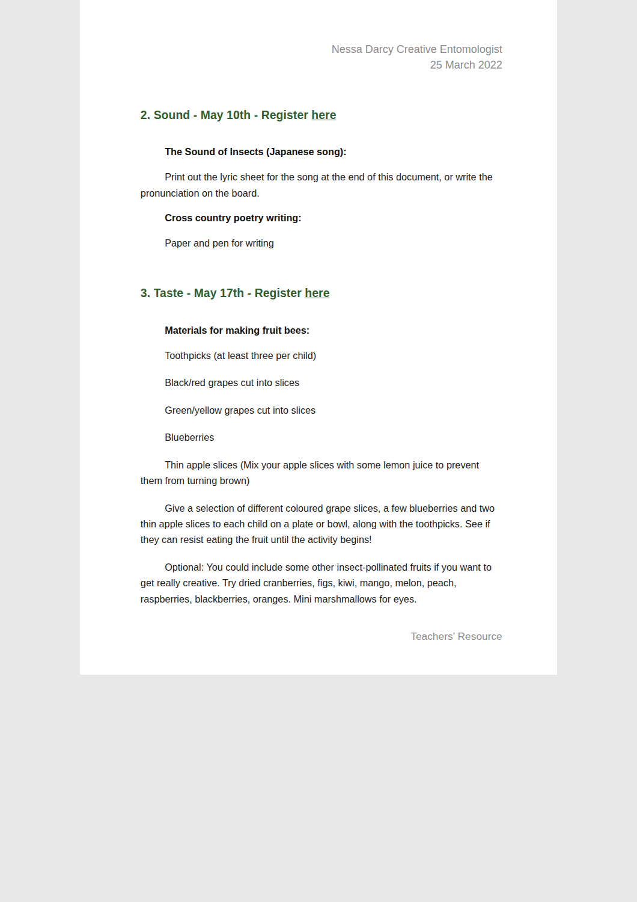Nessa Darcy Creative Entomologist
25 March 2022
2. Sound - May 10th - Register here
The Sound of Insects (Japanese song):
Print out the lyric sheet for the song at the end of this document, or write the pronunciation on the board.
Cross country poetry writing:
Paper and pen for writing
3. Taste - May 17th - Register here
Materials for making fruit bees:
Toothpicks (at least three per child)
Black/red grapes cut into slices
Green/yellow grapes cut into slices
Blueberries
Thin apple slices (Mix your apple slices with some lemon juice to prevent them from turning brown)
Give a selection of different coloured grape slices, a few blueberries and two thin apple slices to each child on a plate or bowl, along with the toothpicks. See if they can resist eating the fruit until the activity begins!
Optional: You could include some other insect-pollinated fruits if you want to get really creative. Try dried cranberries, figs, kiwi, mango, melon, peach, raspberries, blackberries, oranges. Mini marshmallows for eyes.
Teachers’ Resource